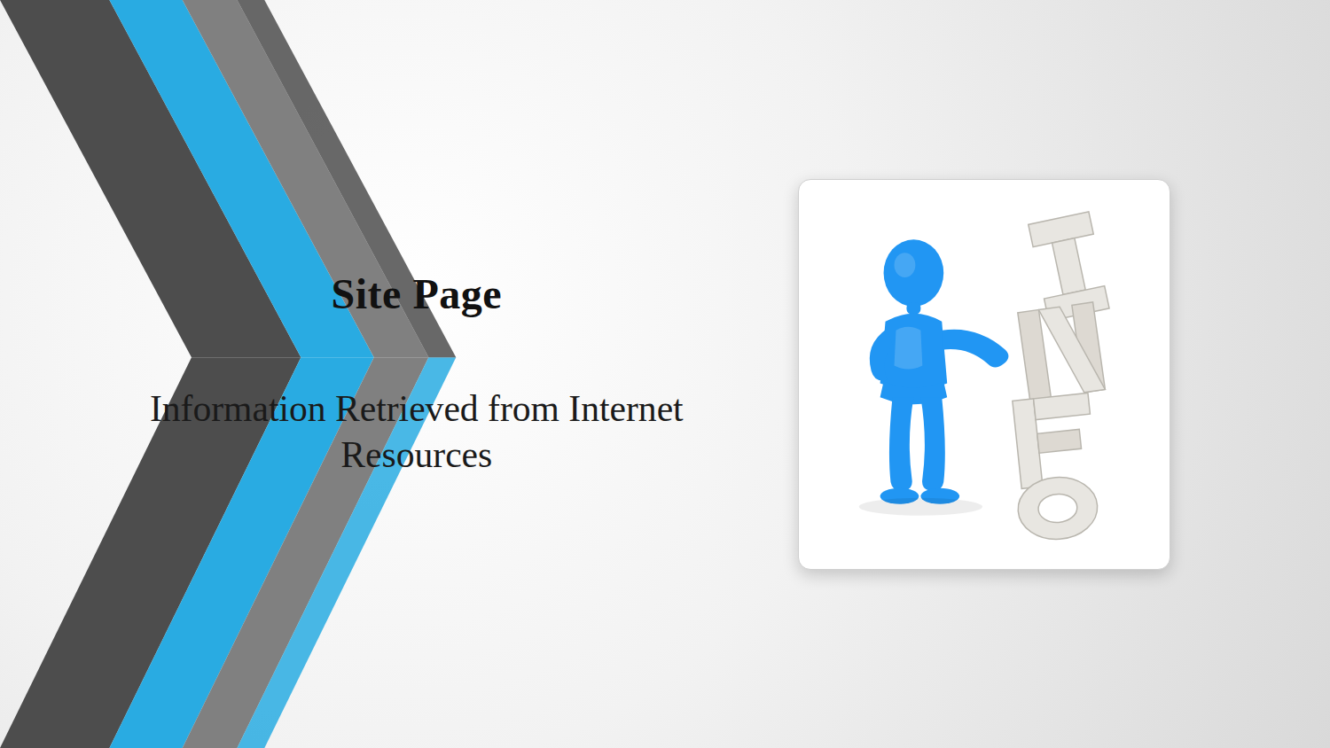Site Page
Information Retrieved from Internet Resources